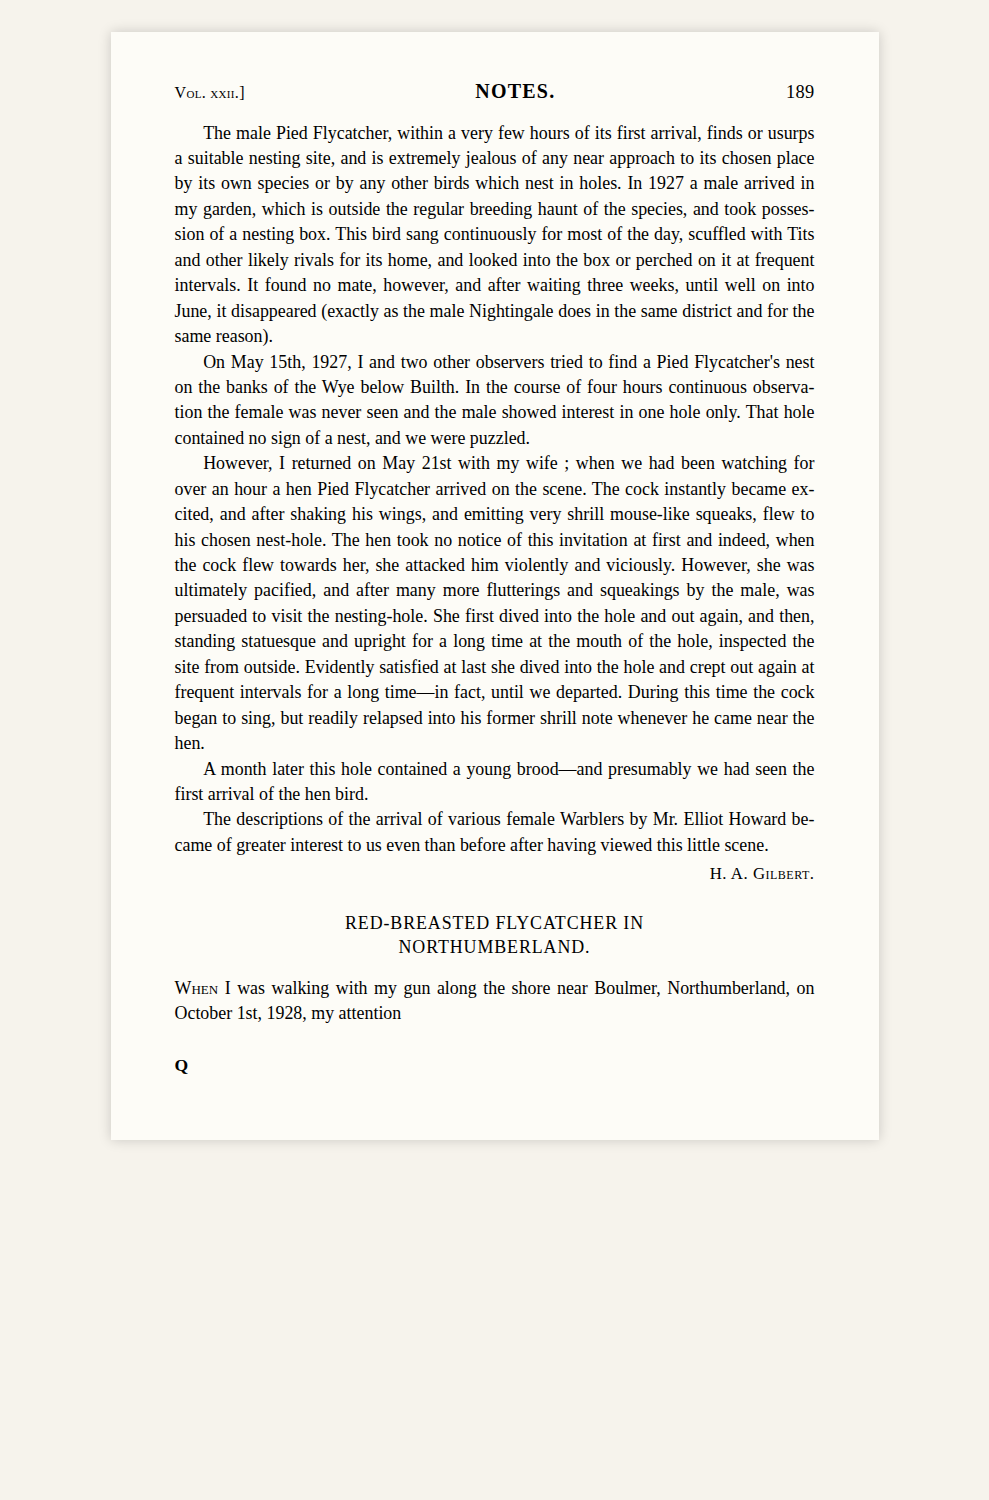VOL. XXII.] NOTES. 189
The male Pied Flycatcher, within a very few hours of its first arrival, finds or usurps a suitable nesting site, and is extremely jealous of any near approach to its chosen place by its own species or by any other birds which nest in holes. In 1927 a male arrived in my garden, which is outside the regular breeding haunt of the species, and took possession of a nesting box. This bird sang continuously for most of the day, scuffled with Tits and other likely rivals for its home, and looked into the box or perched on it at frequent intervals. It found no mate, however, and after waiting three weeks, until well on into June, it disappeared (exactly as the male Nightingale does in the same district and for the same reason).
On May 15th, 1927, I and two other observers tried to find a Pied Flycatcher's nest on the banks of the Wye below Builth. In the course of four hours continuous observation the female was never seen and the male showed interest in one hole only. That hole contained no sign of a nest, and we were puzzled.
However, I returned on May 21st with my wife ; when we had been watching for over an hour a hen Pied Flycatcher arrived on the scene. The cock instantly became excited, and after shaking his wings, and emitting very shrill mouse-like squeaks, flew to his chosen nest-hole. The hen took no notice of this invitation at first and indeed, when the cock flew towards her, she attacked him violently and viciously. However, she was ultimately pacified, and after many more flutterings and squeakings by the male, was persuaded to visit the nesting-hole. She first dived into the hole and out again, and then, standing statuesque and upright for a long time at the mouth of the hole, inspected the site from outside. Evidently satisfied at last she dived into the hole and crept out again at frequent intervals for a long time—in fact, until we departed. During this time the cock began to sing, but readily relapsed into his former shrill note whenever he came near the hen.
A month later this hole contained a young brood—and presumably we had seen the first arrival of the hen bird.
The descriptions of the arrival of various female Warblers by Mr. Elliot Howard became of greater interest to us even than before after having viewed this little scene.
H. A. Gilbert.
RED-BREASTED FLYCATCHER IN
NORTHUMBERLAND.
When I was walking with my gun along the shore near Boulmer, Northumberland, on October 1st, 1928, my attention
Q